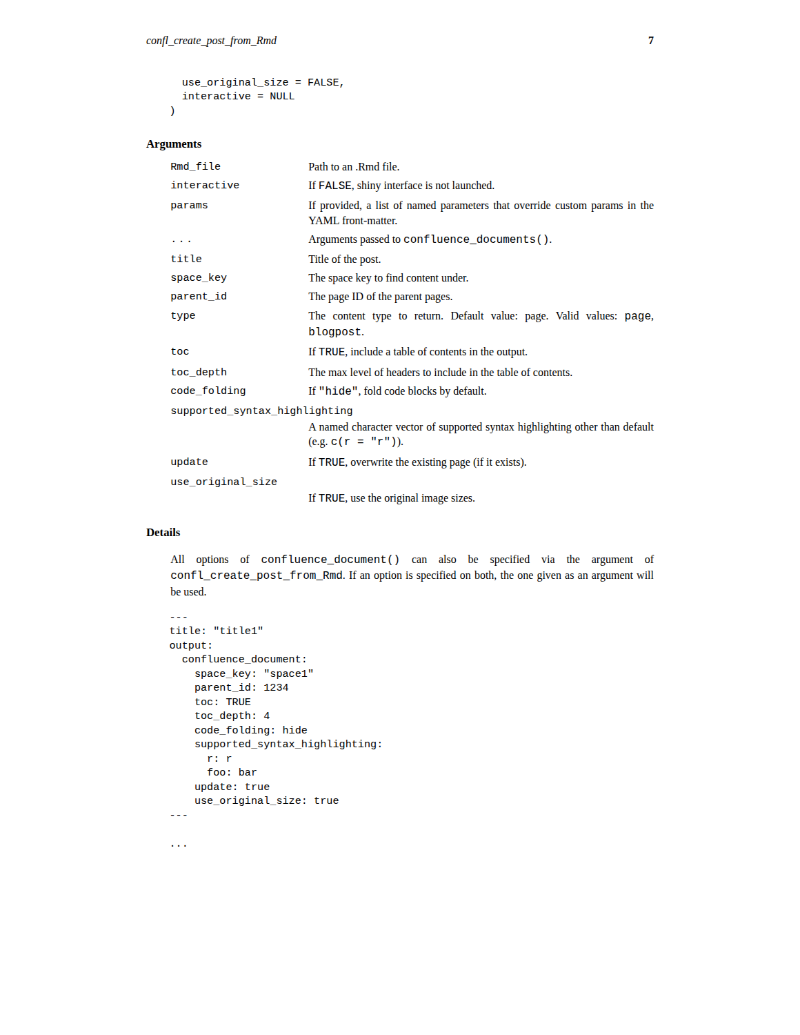confl_create_post_from_Rmd 7
  use_original_size = FALSE,
  interactive = NULL
)
Arguments
Rmd_file
Path to an .Rmd file.
interactive
If FALSE, shiny interface is not launched.
params
If provided, a list of named parameters that override custom params in the YAML front-matter.
...
Arguments passed to confluence_documents().
title
Title of the post.
space_key
The space key to find content under.
parent_id
The page ID of the parent pages.
type
The content type to return. Default value: page. Valid values: page, blogpost.
toc
If TRUE, include a table of contents in the output.
toc_depth
The max level of headers to include in the table of contents.
code_folding
If "hide", fold code blocks by default.
supported_syntax_highlighting
A named character vector of supported syntax highlighting other than default (e.g. c(r = "r")).
update
If TRUE, overwrite the existing page (if it exists).
use_original_size
If TRUE, use the original image sizes.
Details
All options of confluence_document() can also be specified via the argument of confl_create_post_from_Rmd. If an option is specified on both, the one given as an argument will be used.
---
title: "title1"
output:
  confluence_document:
    space_key: "space1"
    parent_id: 1234
    toc: TRUE
    toc_depth: 4
    code_folding: hide
    supported_syntax_highlighting:
      r: r
      foo: bar
    update: true
    use_original_size: true
---

...